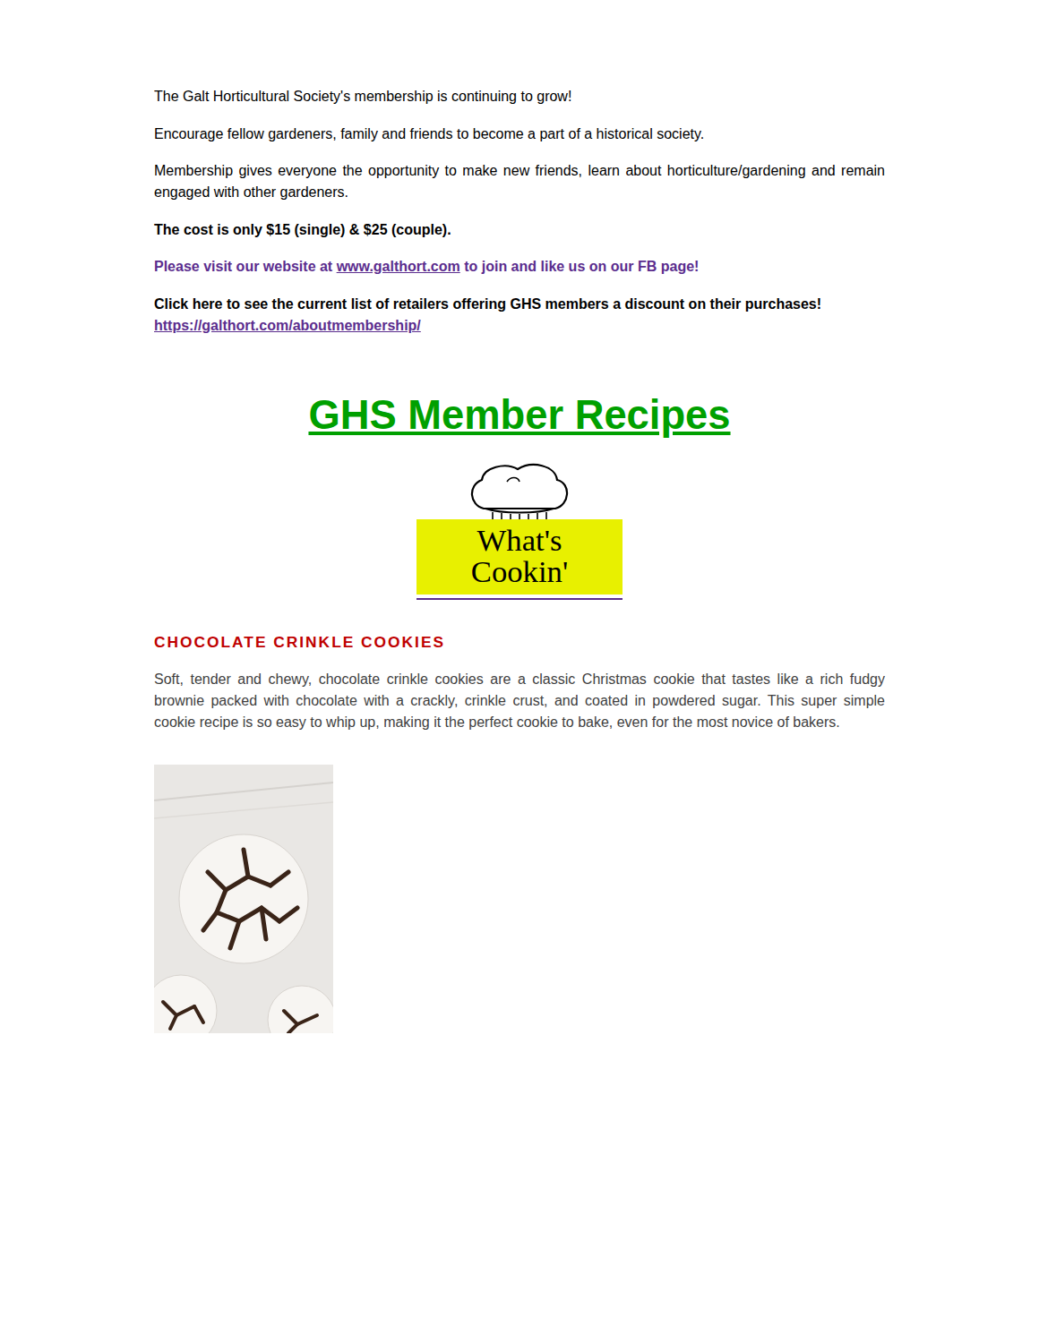The Galt Horticultural Society's membership is continuing to grow!
Encourage fellow gardeners, family and friends to become a part of a historical society.
Membership gives everyone the opportunity to make new friends, learn about horticulture/gardening and remain engaged with other gardeners.
The cost is only $15 (single) & $25 (couple).
Please visit our website at www.galthort.com to join and like us on our FB page!
Click here to see the current list of retailers offering GHS members a discount on their purchases!
https://galthort.com/aboutmembership/
GHS Member Recipes
What's Cookin'
CHOCOLATE CRINKLE COOKIES
Soft, tender and chewy, chocolate crinkle cookies are a classic Christmas cookie that tastes like a rich fudgy brownie packed with chocolate with a crackly, crinkle crust, and coated in powdered sugar. This super simple cookie recipe is so easy to whip up, making it the perfect cookie to bake, even for the most novice of bakers.